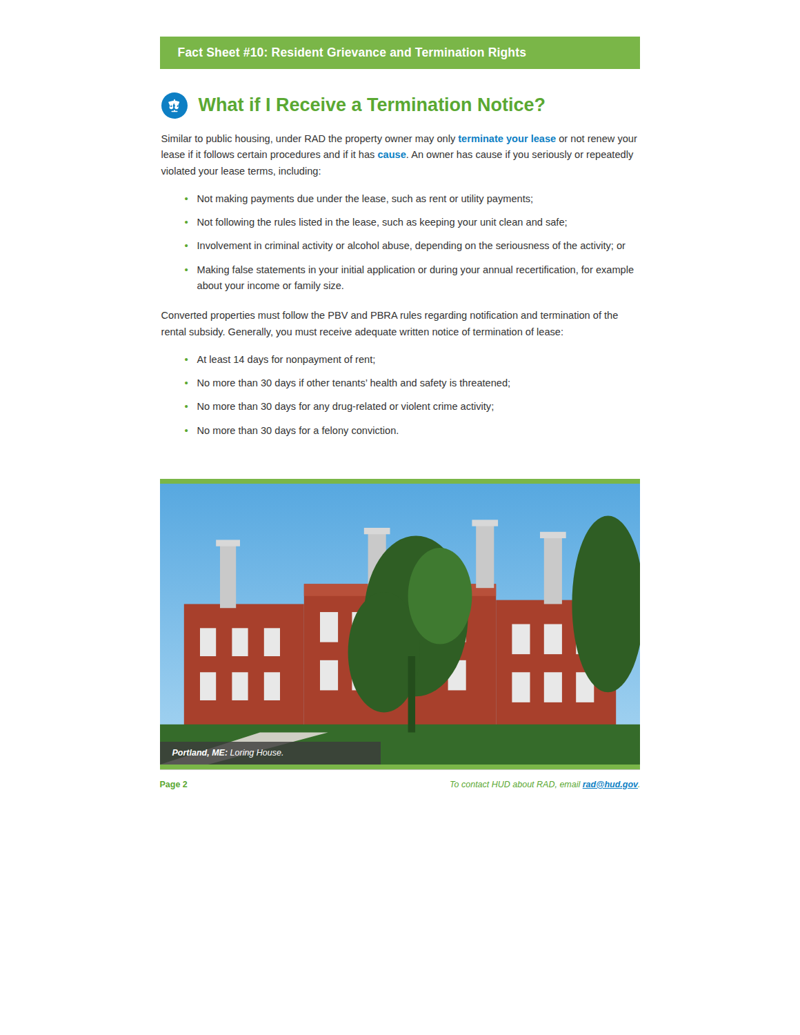Fact Sheet #10: Resident Grievance and Termination Rights
What if I Receive a Termination Notice?
Similar to public housing, under RAD the property owner may only terminate your lease or not renew your lease if it follows certain procedures and if it has cause. An owner has cause if you seriously or repeatedly violated your lease terms, including:
Not making payments due under the lease, such as rent or utility payments;
Not following the rules listed in the lease, such as keeping your unit clean and safe;
Involvement in criminal activity or alcohol abuse, depending on the seriousness of the activity; or
Making false statements in your initial application or during your annual recertification, for example about your income or family size.
Converted properties must follow the PBV and PBRA rules regarding notification and termination of the rental subsidy. Generally, you must receive adequate written notice of termination of lease:
At least 14 days for nonpayment of rent;
No more than 30 days if other tenants’ health and safety is threatened;
No more than 30 days for any drug-related or violent crime activity;
No more than 30 days for a felony conviction.
Portland, ME: Loring House.
Page 2 To contact HUD about RAD, email rad@hud.gov.